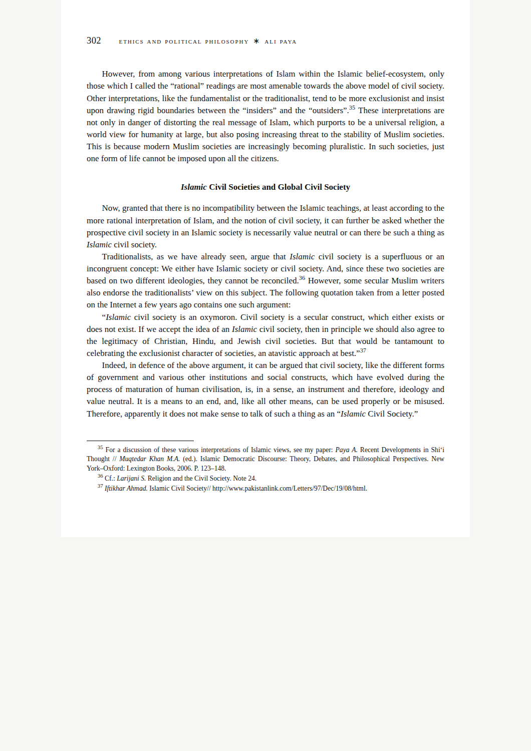302 Ethics and Political Philosophy∗Ali Paya
However, from among various interpretations of Islam within the Islamic belief-ecosystem, only those which I called the “rational” readings are most amenable towards the above model of civil society. Other interpretations, like the fundamentalist or the traditionalist, tend to be more exclusionist and insist upon drawing rigid boundaries between the “insiders” and the “outsiders”.35 These interpretations are not only in danger of distorting the real message of Islam, which purports to be a universal religion, a world view for humanity at large, but also posing increasing threat to the stability of Muslim societies. This is because modern Muslim societies are increasingly becoming pluralistic. In such societies, just one form of life cannot be imposed upon all the citizens.
Islamic Civil Societies and Global Civil Society
Now, granted that there is no incompatibility between the Islamic teachings, at least according to the more rational interpretation of Islam, and the notion of civil society, it can further be asked whether the prospective civil society in an Islamic society is necessarily value neutral or can there be such a thing as Islamic civil society.
Traditionalists, as we have already seen, argue that Islamic civil society is a superfluous or an incongruent concept: We either have Islamic society or civil society. And, since these two societies are based on two different ideologies, they cannot be reconciled.36 However, some secular Muslim writers also endorse the traditionalists’ view on this subject. The following quotation taken from a letter posted on the Internet a few years ago contains one such argument:
“Islamic civil society is an oxymoron. Civil society is a secular construct, which either exists or does not exist. If we accept the idea of an Islamic civil society, then in principle we should also agree to the legitimacy of Christian, Hindu, and Jewish civil societies. But that would be tantamount to celebrating the exclusionist character of societies, an atavistic approach at best.”37
Indeed, in defence of the above argument, it can be argued that civil society, like the different forms of government and various other institutions and social constructs, which have evolved during the process of maturation of human civilisation, is, in a sense, an instrument and therefore, ideology and value neutral. It is a means to an end, and, like all other means, can be used properly or be misused. Therefore, apparently it does not make sense to talk of such a thing as an “Islamic Civil Society.”
35 For a discussion of these various interpretations of Islamic views, see my paper: Paya A. Recent Developments in Shi‘i Thought // Muqtedar Khan M.A. (ed.). Islamic Democratic Discourse: Theory, Debates, and Philosophical Perspectives. New York–Oxford: Lexington Books, 2006. P. 123–148.
36 Cf.: Larijani S. Religion and the Civil Society. Note 24.
37 Iftikhar Ahmad. Islamic Civil Society// http://www.pakistanlink.com/Letters/97/Dec/19/08/html.